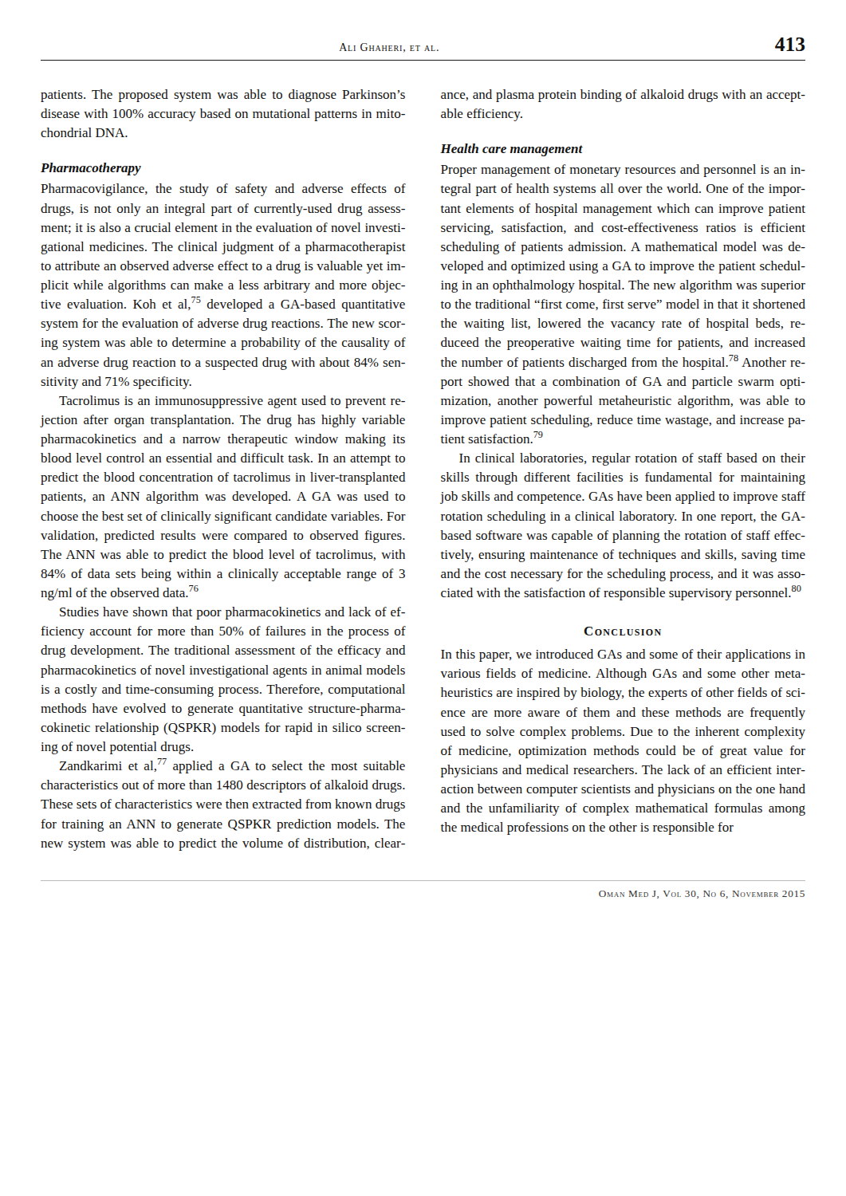Ali Ghaheri, et al.
413
patients. The proposed system was able to diagnose Parkinson’s disease with 100% accuracy based on mutational patterns in mitochondrial DNA.
Pharmacotherapy
Pharmacovigilance, the study of safety and adverse effects of drugs, is not only an integral part of currently-used drug assessment; it is also a crucial element in the evaluation of novel investigational medicines. The clinical judgment of a pharmacotherapist to attribute an observed adverse effect to a drug is valuable yet implicit while algorithms can make a less arbitrary and more objective evaluation. Koh et al,75 developed a GA-based quantitative system for the evaluation of adverse drug reactions. The new scoring system was able to determine a probability of the causality of an adverse drug reaction to a suspected drug with about 84% sensitivity and 71% specificity.
Tacrolimus is an immunosuppressive agent used to prevent rejection after organ transplantation. The drug has highly variable pharmacokinetics and a narrow therapeutic window making its blood level control an essential and difficult task. In an attempt to predict the blood concentration of tacrolimus in liver-transplanted patients, an ANN algorithm was developed. A GA was used to choose the best set of clinically significant candidate variables. For validation, predicted results were compared to observed figures. The ANN was able to predict the blood level of tacrolimus, with 84% of data sets being within a clinically acceptable range of 3 ng/ml of the observed data.76
Studies have shown that poor pharmacokinetics and lack of efficiency account for more than 50% of failures in the process of drug development. The traditional assessment of the efficacy and pharmacokinetics of novel investigational agents in animal models is a costly and time-consuming process. Therefore, computational methods have evolved to generate quantitative structure-pharmacokinetic relationship (QSPKR) models for rapid in silico screening of novel potential drugs.
Zandkarimi et al,77 applied a GA to select the most suitable characteristics out of more than 1480 descriptors of alkaloid drugs. These sets of characteristics were then extracted from known drugs for training an ANN to generate QSPKR prediction models. The new system was able to predict the volume of distribution, clearance, and plasma protein binding of alkaloid drugs with an acceptable efficiency.
Health care management
Proper management of monetary resources and personnel is an integral part of health systems all over the world. One of the important elements of hospital management which can improve patient servicing, satisfaction, and cost-effectiveness ratios is efficient scheduling of patients admission. A mathematical model was developed and optimized using a GA to improve the patient scheduling in an ophthalmology hospital. The new algorithm was superior to the traditional “first come, first serve” model in that it shortened the waiting list, lowered the vacancy rate of hospital beds, reduceed the preoperative waiting time for patients, and increased the number of patients discharged from the hospital.78 Another report showed that a combination of GA and particle swarm optimization, another powerful metaheuristic algorithm, was able to improve patient scheduling, reduce time wastage, and increase patient satisfaction.79
In clinical laboratories, regular rotation of staff based on their skills through different facilities is fundamental for maintaining job skills and competence. GAs have been applied to improve staff rotation scheduling in a clinical laboratory. In one report, the GA-based software was capable of planning the rotation of staff effectively, ensuring maintenance of techniques and skills, saving time and the cost necessary for the scheduling process, and it was associated with the satisfaction of responsible supervisory personnel.80
Conclusion
In this paper, we introduced GAs and some of their applications in various fields of medicine. Although GAs and some other metaheuristics are inspired by biology, the experts of other fields of science are more aware of them and these methods are frequently used to solve complex problems. Due to the inherent complexity of medicine, optimization methods could be of great value for physicians and medical researchers. The lack of an efficient interaction between computer scientists and physicians on the one hand and the unfamiliarity of complex mathematical formulas among the medical professions on the other is responsible for
Oman Med J, Vol 30, No 6, November 2015